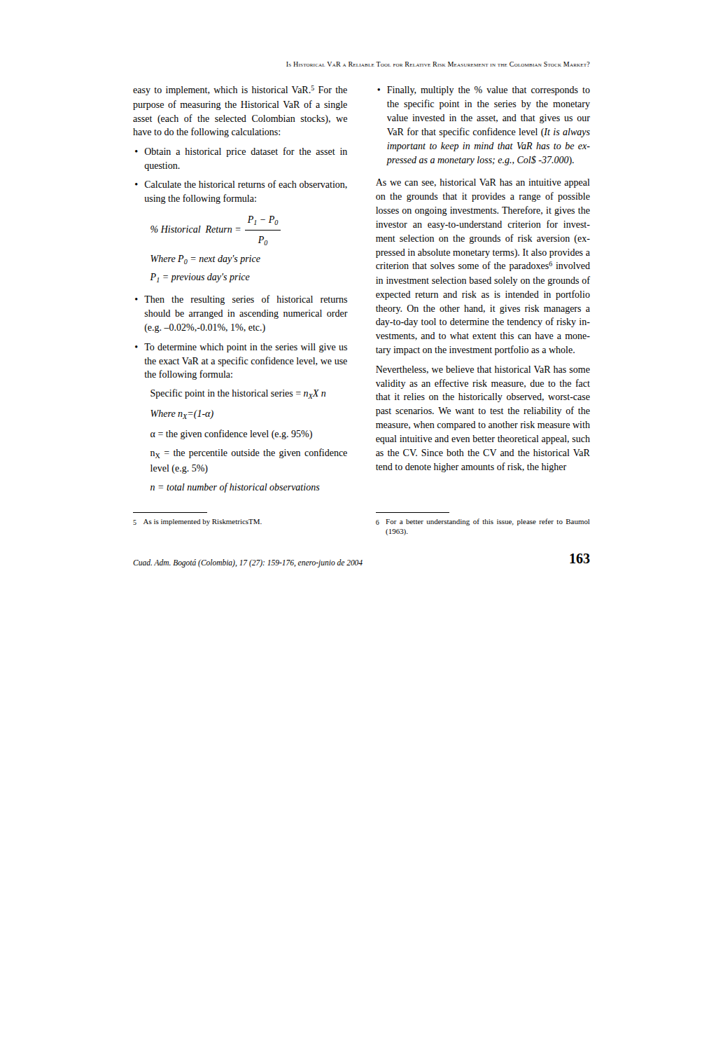Is Historical VaR a Reliable Tool for Relative Risk Measurement in the Colombian Stock Market?
easy to implement, which is historical VaR.5 For the purpose of measuring the Historical VaR of a single asset (each of the selected Colombian stocks), we have to do the following calculations:
Obtain a historical price dataset for the asset in question.
Calculate the historical returns of each observation, using the following formula:
% Historical Return = P1 − P0 P0
Where P0 = next day's price
P1 = previous day's price
Then the resulting series of historical returns should be arranged in ascending numerical order (e.g. –0.02%,-0.01%, 1%, etc.)
To determine which point in the series will give us the exact VaR at a specific confidence level, we use the following formula:
Specific point in the historical series = nXX n
Where nX=(1-α)
α = the given confidence level (e.g. 95%)
nX = the percentile outside the given confidence level (e.g. 5%)
n = total number of historical observations
Finally, multiply the % value that corresponds to the specific point in the series by the monetary value invested in the asset, and that gives us our VaR for that specific confidence level (It is always important to keep in mind that VaR has to be expressed as a monetary loss; e.g., Col$ -37.000).
As we can see, historical VaR has an intuitive appeal on the grounds that it provides a range of possible losses on ongoing investments. Therefore, it gives the investor an easy-to-understand criterion for investment selection on the grounds of risk aversion (expressed in absolute monetary terms). It also provides a criterion that solves some of the paradoxes6 involved in investment selection based solely on the grounds of expected return and risk as is intended in portfolio theory. On the other hand, it gives risk managers a day-to-day tool to determine the tendency of risky investments, and to what extent this can have a monetary impact on the investment portfolio as a whole.
Nevertheless, we believe that historical VaR has some validity as an effective risk measure, due to the fact that it relies on the historically observed, worst-case past scenarios. We want to test the reliability of the measure, when compared to another risk measure with equal intuitive and even better theoretical appeal, such as the CV. Since both the CV and the historical VaR tend to denote higher amounts of risk, the higher
5 As is implemented by RiskmetricsTM.
6 For a better understanding of this issue, please refer to Baumol (1963).
Cuad. Adm. Bogotá (Colombia), 17 (27): 159-176, enero-junio de 2004 163